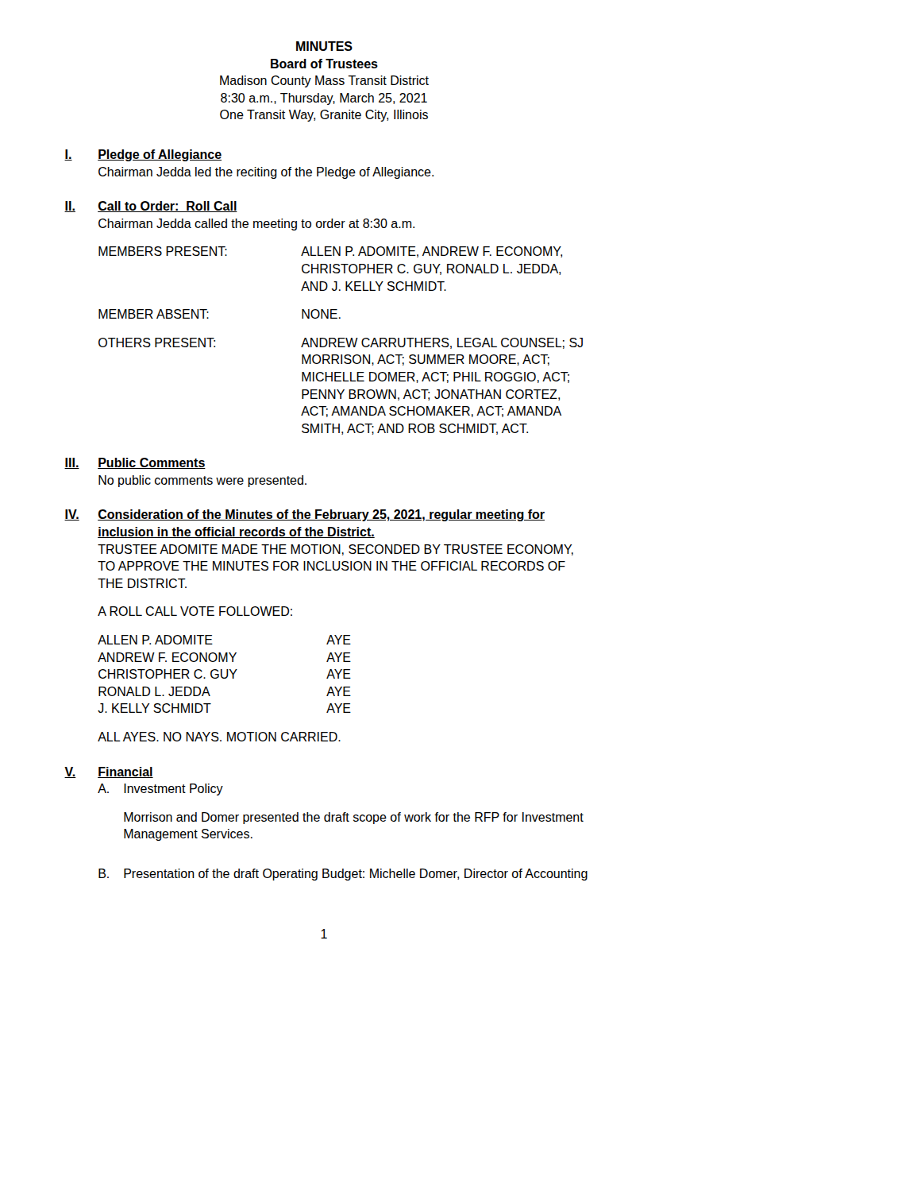MINUTES Board of Trustees Madison County Mass Transit District 8:30 a.m., Thursday, March 25, 2021 One Transit Way, Granite City, Illinois
I.
Pledge of Allegiance
Chairman Jedda led the reciting of the Pledge of Allegiance.
II.
Call to Order: Roll Call
Chairman Jedda called the meeting to order at 8:30 a.m.
MEMBERS PRESENT:
ALLEN P. ADOMITE, ANDREW F. ECONOMY, CHRISTOPHER C. GUY, RONALD L. JEDDA, AND J. KELLY SCHMIDT.
MEMBER ABSENT:
NONE.
OTHERS PRESENT:
ANDREW CARRUTHERS, LEGAL COUNSEL; SJ MORRISON, ACT; SUMMER MOORE, ACT; MICHELLE DOMER, ACT; PHIL ROGGIO, ACT; PENNY BROWN, ACT; JONATHAN CORTEZ, ACT; AMANDA SCHOMAKER, ACT; AMANDA SMITH, ACT; AND ROB SCHMIDT, ACT.
III.
Public Comments
No public comments were presented.
IV.
Consideration of the Minutes of the February 25, 2021, regular meeting for inclusion in the official records of the District.
TRUSTEE ADOMITE MADE THE MOTION, SECONDED BY TRUSTEE ECONOMY, TO APPROVE THE MINUTES FOR INCLUSION IN THE OFFICIAL RECORDS OF THE DISTRICT.
A ROLL CALL VOTE FOLLOWED:
| ALLEN P. ADOMITE | AYE |
| ANDREW F. ECONOMY | AYE |
| CHRISTOPHER C. GUY | AYE |
| RONALD L. JEDDA | AYE |
| J. KELLY SCHMIDT | AYE |
ALL AYES. NO NAYS. MOTION CARRIED.
V.
Financial
A.
Investment Policy
Morrison and Domer presented the draft scope of work for the RFP for Investment Management Services.
B.
Presentation of the draft Operating Budget: Michelle Domer, Director of Accounting
1